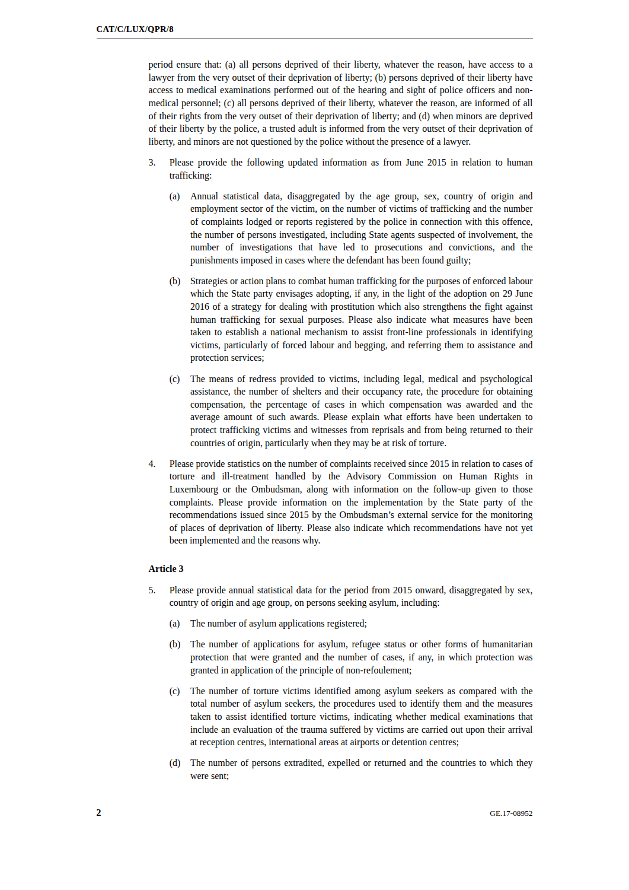CAT/C/LUX/QPR/8
period ensure that: (a) all persons deprived of their liberty, whatever the reason, have access to a lawyer from the very outset of their deprivation of liberty; (b) persons deprived of their liberty have access to medical examinations performed out of the hearing and sight of police officers and non-medical personnel; (c) all persons deprived of their liberty, whatever the reason, are informed of all of their rights from the very outset of their deprivation of liberty; and (d) when minors are deprived of their liberty by the police, a trusted adult is informed from the very outset of their deprivation of liberty, and minors are not questioned by the police without the presence of a lawyer.
3.
Please provide the following updated information as from June 2015 in relation to human trafficking:
(a)
Annual statistical data, disaggregated by the age group, sex, country of origin and employment sector of the victim, on the number of victims of trafficking and the number of complaints lodged or reports registered by the police in connection with this offence, the number of persons investigated, including State agents suspected of involvement, the number of investigations that have led to prosecutions and convictions, and the punishments imposed in cases where the defendant has been found guilty;
(b)
Strategies or action plans to combat human trafficking for the purposes of enforced labour which the State party envisages adopting, if any, in the light of the adoption on 29 June 2016 of a strategy for dealing with prostitution which also strengthens the fight against human trafficking for sexual purposes. Please also indicate what measures have been taken to establish a national mechanism to assist front-line professionals in identifying victims, particularly of forced labour and begging, and referring them to assistance and protection services;
(c)
The means of redress provided to victims, including legal, medical and psychological assistance, the number of shelters and their occupancy rate, the procedure for obtaining compensation, the percentage of cases in which compensation was awarded and the average amount of such awards. Please explain what efforts have been undertaken to protect trafficking victims and witnesses from reprisals and from being returned to their countries of origin, particularly when they may be at risk of torture.
4.
Please provide statistics on the number of complaints received since 2015 in relation to cases of torture and ill-treatment handled by the Advisory Commission on Human Rights in Luxembourg or the Ombudsman, along with information on the follow-up given to those complaints. Please provide information on the implementation by the State party of the recommendations issued since 2015 by the Ombudsman’s external service for the monitoring of places of deprivation of liberty. Please also indicate which recommendations have not yet been implemented and the reasons why.
Article 3
5.
Please provide annual statistical data for the period from 2015 onward, disaggregated by sex, country of origin and age group, on persons seeking asylum, including:
(a)
The number of asylum applications registered;
(b)
The number of applications for asylum, refugee status or other forms of humanitarian protection that were granted and the number of cases, if any, in which protection was granted in application of the principle of non-refoulement;
(c)
The number of torture victims identified among asylum seekers as compared with the total number of asylum seekers, the procedures used to identify them and the measures taken to assist identified torture victims, indicating whether medical examinations that include an evaluation of the trauma suffered by victims are carried out upon their arrival at reception centres, international areas at airports or detention centres;
(d)
The number of persons extradited, expelled or returned and the countries to which they were sent;
2
GE.17-08952